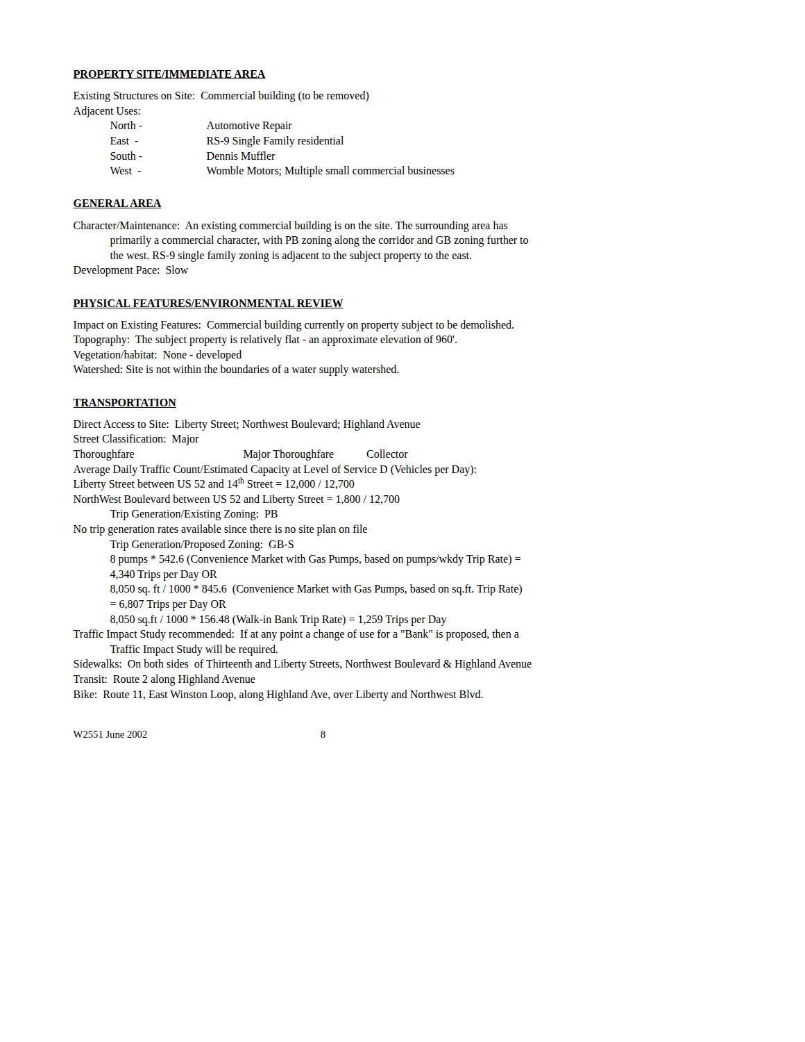PROPERTY SITE/IMMEDIATE AREA
Existing Structures on Site: Commercial building (to be removed)
Adjacent Uses:
North -Automotive Repair East -RS-9 Single Family residential South -Dennis Muffler West -Womble Motors; Multiple small commercial businesses
GENERAL AREA
Character/Maintenance: An existing commercial building is on the site. The surrounding area has
primarily a commercial character, with PB zoning along the corridor and GB zoning further to
the west. RS-9 single family zoning is adjacent to the subject property to the east.
Development Pace: Slow
PHYSICAL FEATURES/ENVIRONMENTAL REVIEW
Impact on Existing Features: Commercial building currently on property subject to be demolished.
Topography: The subject property is relatively flat - an approximate elevation of 960'.
Vegetation/habitat: None - developed
Watershed: Site is not within the boundaries of a water supply watershed.
TRANSPORTATION
Direct Access to Site: Liberty Street; Northwest Boulevard; Highland Avenue
Street Classification: Major Thoroughfare Major Thoroughfare Collector
Average Daily Traffic Count/Estimated Capacity at Level of Service D (Vehicles per Day):
Liberty Street between US 52 and 14th Street = 12,000 / 12,700
NorthWest Boulevard between US 52 and Liberty Street = 1,800 / 12,700
Trip Generation/Existing Zoning: PB
No trip generation rates available since there is no site plan on file
Trip Generation/Proposed Zoning: GB-S
8 pumps * 542.6 (Convenience Market with Gas Pumps, based on pumps/wkdy Trip Rate) =
4,340 Trips per Day OR
8,050 sq. ft / 1000 * 845.6 (Convenience Market with Gas Pumps, based on sq.ft. Trip Rate)
= 6,807 Trips per Day OR
8,050 sq.ft / 1000 * 156.48 (Walk-in Bank Trip Rate) = 1,259 Trips per Day
Traffic Impact Study recommended: If at any point a change of use for a "Bank" is proposed, then a
Traffic Impact Study will be required.
Sidewalks: On both sides of Thirteenth and Liberty Streets, Northwest Boulevard & Highland Avenue
Transit: Route 2 along Highland Avenue
Bike: Route 11, East Winston Loop, along Highland Ave, over Liberty and Northwest Blvd.
W2551 June 2002 8